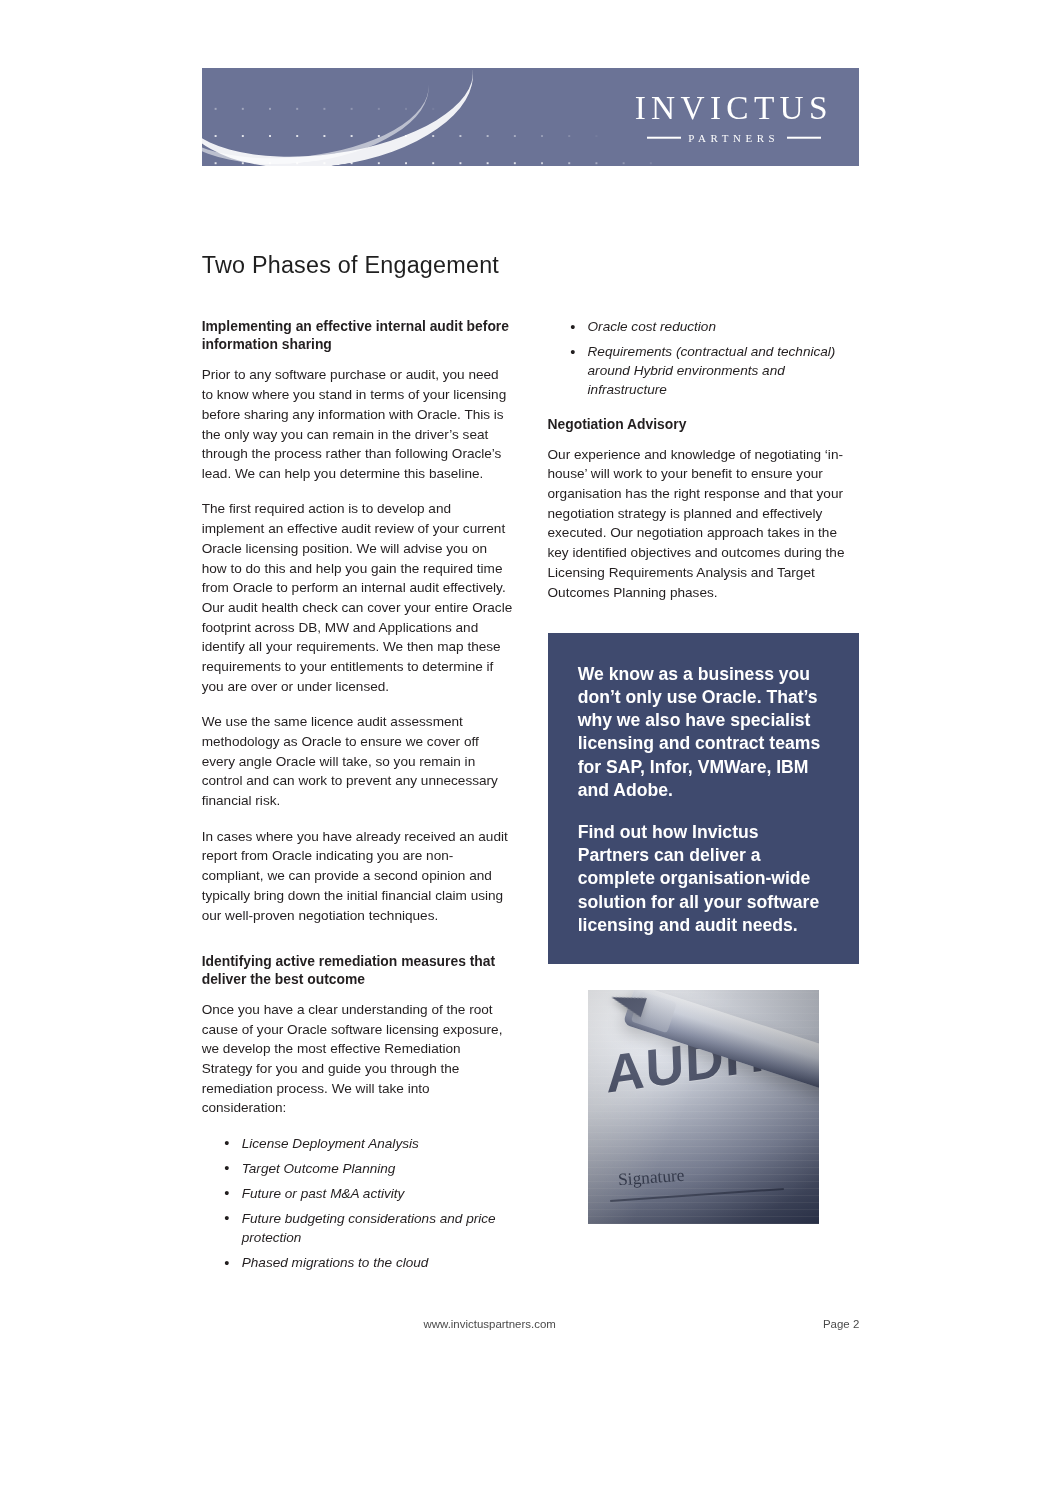INVICTUS
PARTNERS
Two Phases of Engagement
Implementing an effective internal audit before information sharing
Prior to any software purchase or audit, you need to know where you stand in terms of your licensing before sharing any information with Oracle. This is the only way you can remain in the driver’s seat through the process rather than following Oracle’s lead. We can help you determine this baseline.
The first required action is to develop and implement an effective audit review of your current Oracle licensing position. We will advise you on how to do this and help you gain the required time from Oracle to perform an internal audit effectively. Our audit health check can cover your entire Oracle footprint across DB, MW and Applications and identify all your requirements. We then map these requirements to your entitlements to determine if you are over or under licensed.
We use the same licence audit assessment methodology as Oracle to ensure we cover off every angle Oracle will take, so you remain in control and can work to prevent any unnecessary financial risk.
In cases where you have already received an audit report from Oracle indicating you are non-compliant, we can provide a second opinion and typically bring down the initial financial claim using our well-proven negotiation techniques.
Identifying active remediation measures that deliver the best outcome
Once you have a clear understanding of the root cause of your Oracle software licensing exposure, we develop the most effective Remediation Strategy for you and guide you through the remediation process. We will take into consideration:
License Deployment Analysis
Target Outcome Planning
Future or past M&A activity
Future budgeting considerations and price protection
Phased migrations to the cloud
Oracle cost reduction
Requirements (contractual and technical) around Hybrid environments and infrastructure
Negotiation Advisory
Our experience and knowledge of negotiating ‘in-house’ will work to your benefit to ensure your organisation has the right response and that your negotiation strategy is planned and effectively executed. Our negotiation approach takes in the key identified objectives and outcomes during the Licensing Requirements Analysis and Target Outcomes Planning phases.
We know as a business you don’t only use Oracle. That’s why we also have specialist licensing and contract teams for SAP, Infor, VMWare, IBM and Adobe.
Find out how Invictus Partners can deliver a complete organisation-wide solution for all your software licensing and audit needs.
AUDIT
Signature
www.invictuspartners.com Page 2